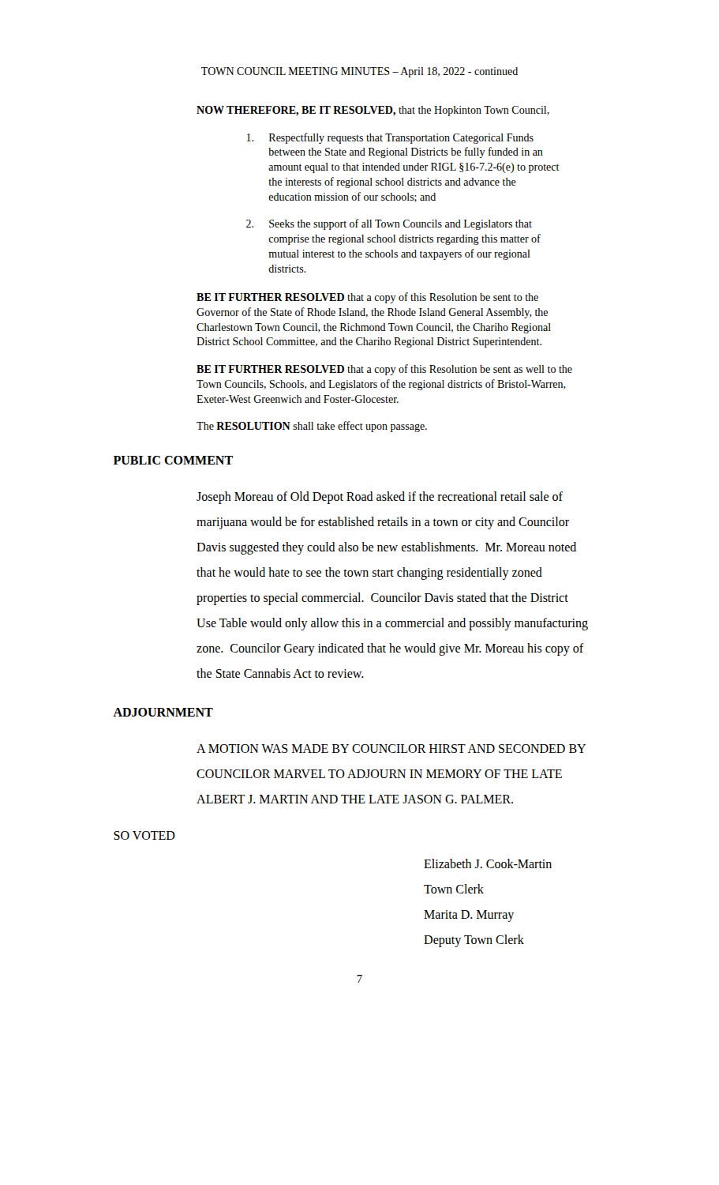TOWN COUNCIL MEETING MINUTES – April 18, 2022 - continued
NOW THEREFORE, BE IT RESOLVED, that the Hopkinton Town Council,
Respectfully requests that Transportation Categorical Funds between the State and Regional Districts be fully funded in an amount equal to that intended under RIGL §16-7.2-6(e) to protect the interests of regional school districts and advance the education mission of our schools; and
Seeks the support of all Town Councils and Legislators that comprise the regional school districts regarding this matter of mutual interest to the schools and taxpayers of our regional districts.
BE IT FURTHER RESOLVED that a copy of this Resolution be sent to the Governor of the State of Rhode Island, the Rhode Island General Assembly, the Charlestown Town Council, the Richmond Town Council, the Chariho Regional District School Committee, and the Chariho Regional District Superintendent.
BE IT FURTHER RESOLVED that a copy of this Resolution be sent as well to the Town Councils, Schools, and Legislators of the regional districts of Bristol-Warren, Exeter-West Greenwich and Foster-Glocester.
The RESOLUTION shall take effect upon passage.
PUBLIC COMMENT
Joseph Moreau of Old Depot Road asked if the recreational retail sale of marijuana would be for established retails in a town or city and Councilor Davis suggested they could also be new establishments. Mr. Moreau noted that he would hate to see the town start changing residentially zoned properties to special commercial. Councilor Davis stated that the District Use Table would only allow this in a commercial and possibly manufacturing zone. Councilor Geary indicated that he would give Mr. Moreau his copy of the State Cannabis Act to review.
ADJOURNMENT
A MOTION WAS MADE BY COUNCILOR HIRST AND SECONDED BY COUNCILOR MARVEL TO ADJOURN IN MEMORY OF THE LATE ALBERT J. MARTIN AND THE LATE JASON G. PALMER.
SO VOTED
Elizabeth J. Cook-Martin
Town Clerk
Marita D. Murray
Deputy Town Clerk
7